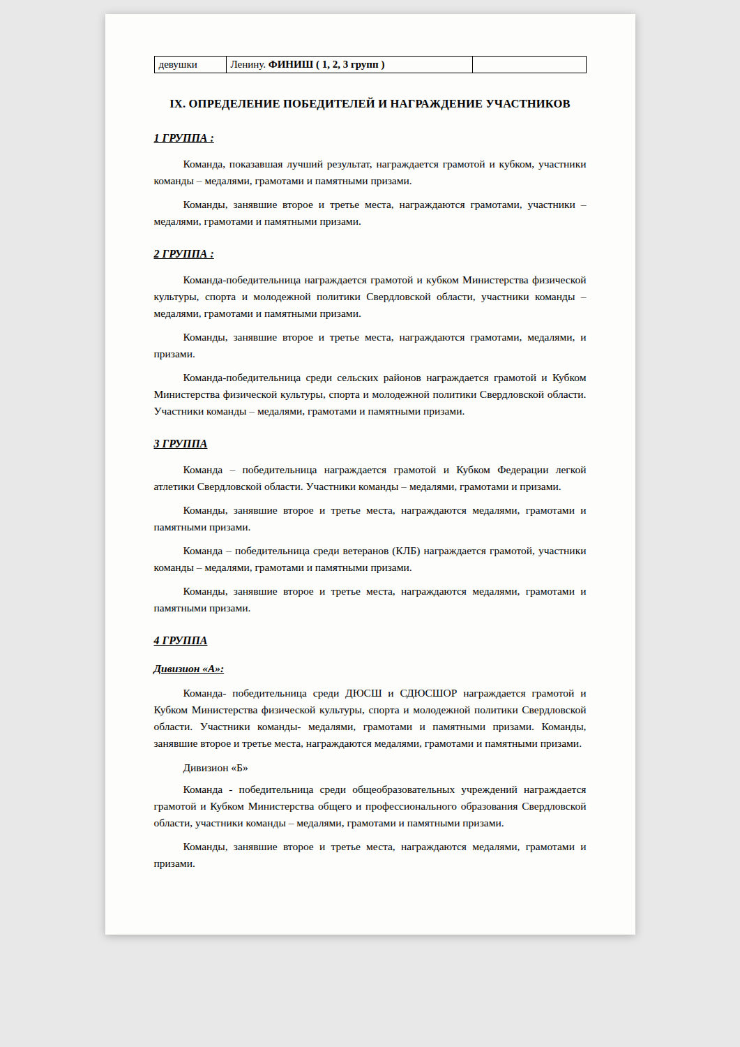| девушки | Ленину. ФИНИШ ( 1, 2, 3 групп ) | |
IX. ОПРЕДЕЛЕНИЕ ПОБЕДИТЕЛЕЙ И НАГРАЖДЕНИЕ УЧАСТНИКОВ
1 ГРУППА :
Команда, показавшая лучший результат, награждается грамотой и кубком, участники команды – медалями, грамотами и памятными призами.
Команды, занявшие второе и третье места, награждаются грамотами, участники – медалями, грамотами и памятными призами.
2 ГРУППА :
Команда-победительница награждается грамотой и кубком Министерства физической культуры, спорта и молодежной политики Свердловской области, участники команды – медалями, грамотами и памятными призами.
Команды, занявшие второе и третье места, награждаются грамотами, медалями, и призами.
Команда-победительница среди сельских районов награждается грамотой и Кубком Министерства физической культуры, спорта и молодежной политики Свердловской области. Участники команды – медалями, грамотами и памятными призами.
3 ГРУППА
Команда – победительница награждается грамотой и Кубком Федерации легкой атлетики Свердловской области. Участники команды – медалями, грамотами и призами.
Команды, занявшие второе и третье места, награждаются медалями, грамотами и памятными призами.
Команда – победительница среди ветеранов (КЛБ) награждается грамотой, участники команды – медалями, грамотами и памятными призами.
Команды, занявшие второе и третье места, награждаются медалями, грамотами и памятными призами.
4 ГРУППА
Дивизион «А»:
Команда- победительница среди ДЮСШ и СДЮСШОР награждается грамотой и Кубком Министерства физической культуры, спорта и молодежной политики Свердловской области. Участники команды- медалями, грамотами и памятными призами. Команды, занявшие второе и третье места, награждаются медалями, грамотами и памятными призами.
Дивизион «Б»
Команда - победительница среди общеобразовательных учреждений награждается грамотой и Кубком Министерства общего и профессионального образования Свердловской области, участники команды – медалями, грамотами и памятными призами.
Команды, занявшие второе и третье места, награждаются медалями, грамотами и призами.